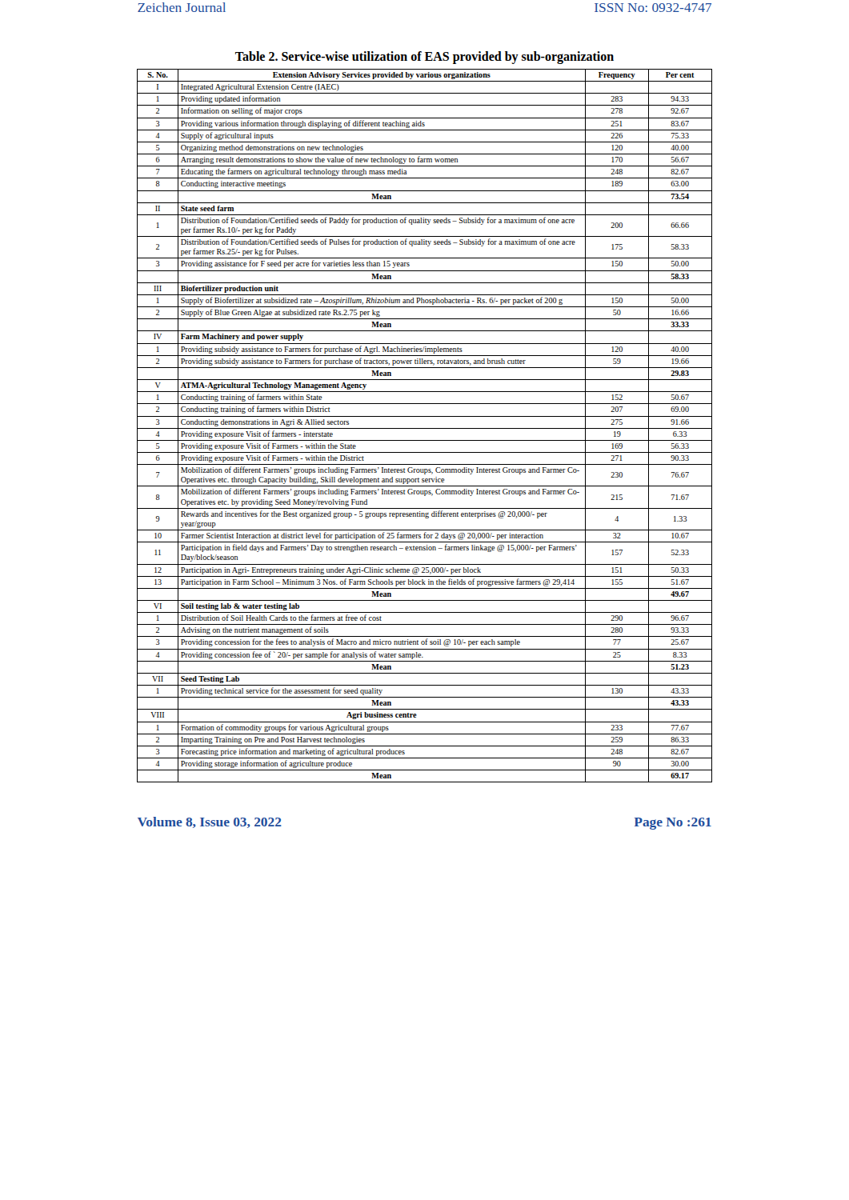Zeichen Journal
ISSN No: 0932-4747
Table 2. Service-wise utilization of EAS provided by sub-organization
| S. No. | Extension Advisory Services provided by various organizations | Frequency | Per cent |
| --- | --- | --- | --- |
| I | Integrated Agricultural Extension Centre (IAEC) | | |
| 1 | Providing updated information | 283 | 94.33 |
| 2 | Information on selling of major crops | 278 | 92.67 |
| 3 | Providing various information through displaying of different teaching aids | 251 | 83.67 |
| 4 | Supply of agricultural inputs | 226 | 75.33 |
| 5 | Organizing method demonstrations on new technologies | 120 | 40.00 |
| 6 | Arranging result demonstrations to show the value of new technology to farm women | 170 | 56.67 |
| 7 | Educating the farmers on agricultural technology through mass media | 248 | 82.67 |
| 8 | Conducting interactive meetings | 189 | 63.00 |
| | Mean | | 73.54 |
| II | State seed farm | | |
| 1 | Distribution of Foundation/Certified seeds of Paddy for production of quality seeds – Subsidy for a maximum of one acre per farmer Rs.10/- per kg for Paddy | 200 | 66.66 |
| 2 | Distribution of Foundation/Certified seeds of Pulses for production of quality seeds – Subsidy for a maximum of one acre per farmer Rs.25/- per kg for Pulses. | 175 | 58.33 |
| 3 | Providing assistance for F seed per acre for varieties less than 15 years | 150 | 50.00 |
| | Mean | | 58.33 |
| III | Biofertilizer production unit | | |
| 1 | Supply of Biofertilizer at subsidized rate – Azospirillum , Rhizobium and Phosphobacteria - Rs. 6/- per packet of 200 g | 150 | 50.00 |
| 2 | Supply of Blue Green Algae at subsidized rate Rs.2.75 per kg | 50 | 16.66 |
| | Mean | | 33.33 |
| IV | Farm Machinery and power supply | | |
| 1 | Providing subsidy assistance to Farmers for purchase of Agrl. Machineries/implements | 120 | 40.00 |
| 2 | Providing subsidy assistance to Farmers for purchase of tractors, power tillers, rotavators, and brush cutter | 59 | 19.66 |
| | Mean | | 29.83 |
| V | ATMA-Agricultural Technology Management Agency | | |
| 1 | Conducting training of farmers within State | 152 | 50.67 |
| 2 | Conducting training of farmers within District | 207 | 69.00 |
| 3 | Conducting demonstrations in Agri & Allied sectors | 275 | 91.66 |
| 4 | Providing exposure Visit of farmers - interstate | 19 | 6.33 |
| 5 | Providing exposure Visit of Farmers - within the State | 169 | 56.33 |
| 6 | Providing exposure Visit of Farmers - within the District | 271 | 90.33 |
| 7 | Mobilization of different Farmers’ groups including Farmers’ Interest Groups, Commodity Interest Groups and Farmer Co-Operatives etc. through Capacity building, Skill development and support service | 230 | 76.67 |
| 8 | Mobilization of different Farmers’ groups including Farmers’ Interest Groups, Commodity Interest Groups and Farmer Co-Operatives etc. by providing Seed Money/revolving Fund | 215 | 71.67 |
| 9 | Rewards and incentives for the Best organized group - 5 groups representing different enterprises @ 20,000/- per year/group | 4 | 1.33 |
| 10 | Farmer Scientist Interaction at district level for participation of 25 farmers for 2 days @ 20,000/- per interaction | 32 | 10.67 |
| 11 | Participation in field days and Farmers’ Day to strengthen research – extension – farmers linkage @ 15,000/- per Farmers’ Day/block/season | 157 | 52.33 |
| 12 | Participation in Agri- Entrepreneurs training under Agri-Clinic scheme @ 25,000/- per block | 151 | 50.33 |
| 13 | Participation in Farm School – Minimum 3 Nos. of Farm Schools per block in the fields of progressive farmers @ 29,414 | 155 | 51.67 |
| | Mean | | 49.67 |
| VI | Soil testing lab & water testing lab | | |
| 1 | Distribution of Soil Health Cards to the farmers at free of cost | 290 | 96.67 |
| 2 | Advising on the nutrient management of soils | 280 | 93.33 |
| 3 | Providing concession for the fees to analysis of Macro and micro nutrient of soil @ 10/- per each sample | 77 | 25.67 |
| 4 | Providing concession fee of ` 20/- per sample for analysis of water sample. | 25 | 8.33 |
| | Mean | | 51.23 |
| VII | Seed Testing Lab | | |
| 1 | Providing technical service for the assessment for seed quality | 130 | 43.33 |
| | Mean | | 43.33 |
| VIII | Agri business centre | | |
| 1 | Formation of commodity groups for various Agricultural groups | 233 | 77.67 |
| 2 | Imparting Training on Pre and Post Harvest technologies | 259 | 86.33 |
| 3 | Forecasting price information and marketing of agricultural produces | 248 | 82.67 |
| 4 | Providing storage information of agriculture produce | 90 | 30.00 |
| | Mean | | 69.17 |
Volume 8, Issue 03, 2022
Page No :261